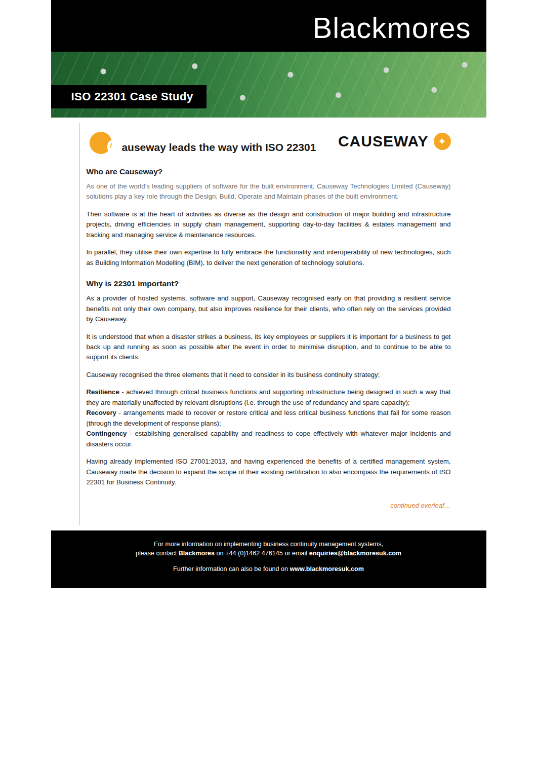Blackmores
ISO 22301 Case Study
Causeway leads the way with ISO 22301
CAUSEWAY ✦
Who are Causeway?
As one of the world’s leading suppliers of software for the built environment, Causeway Technologies Limited (Causeway) solutions play a key role through the Design, Build, Operate and Maintain phases of the built environment.
Their software is at the heart of activities as diverse as the design and construction of major building and infrastructure projects, driving efficiencies in supply chain management, supporting day-to-day facilities & estates management and tracking and managing service & maintenance resources.
In parallel, they utilise their own expertise to fully embrace the functionality and interoperability of new technologies, such as Building Information Modelling (BIM), to deliver the next generation of technology solutions.
Why is 22301 important?
As a provider of hosted systems, software and support, Causeway recognised early on that providing a resilient service benefits not only their own company, but also improves resilience for their clients, who often rely on the services provided by Causeway.
It is understood that when a disaster strikes a business, its key employees or suppliers it is important for a business to get back up and running as soon as possible after the event in order to minimise disruption, and to continue to be able to support its clients.
Causeway recognised the three elements that it need to consider in its business continuity strategy;
Resilience - achieved through critical business functions and supporting infrastructure being designed in such a way that they are materially unaffected by relevant disruptions (i.e. through the use of redundancy and spare capacity);
Recovery - arrangements made to recover or restore critical and less critical business functions that fail for some reason (through the development of response plans);
Contingency - establishing generalised capability and readiness to cope effectively with whatever major incidents and disasters occur.
Having already implemented ISO 27001:2013, and having experienced the benefits of a certified management system, Causeway made the decision to expand the scope of their existing certification to also encompass the requirements of ISO 22301 for Business Continuity.
continued overleaf…
For more information on implementing business continuity management systems,
please contact Blackmores on +44 (0)1462 476145 or email enquiries@blackmoresuk.com
Further information can also be found on www.blackmoresuk.com